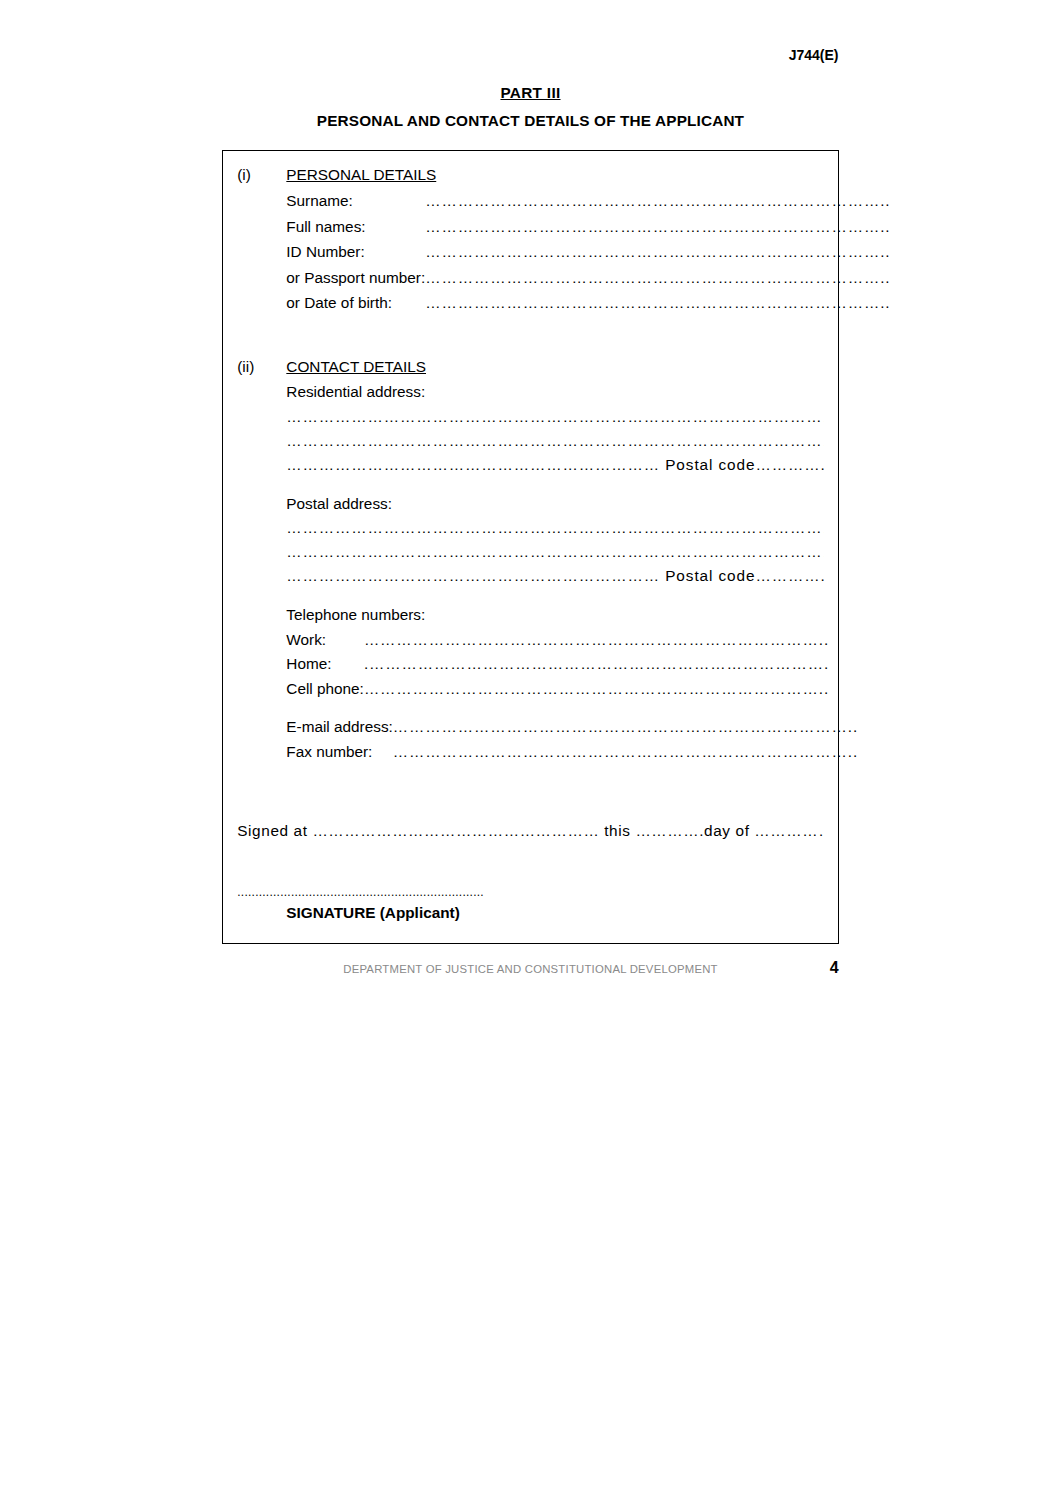J744(E)
PART III
PERSONAL AND CONTACT DETAILS OF THE APPLICANT
(i) PERSONAL DETAILS
| Surname: | ………………………………………………………………………….. |
| Full names: | ………………………………………………………………………….. |
| ID Number: | ………………………………………………………………………….. |
| or Passport number: | ………………………………………………………………………….. |
| or Date of birth: | ………………………………………………………………………….. |
(ii) CONTACT DETAILS
Residential address:
………………………………………………………………………………………………………
………………………………………………………………………………………………………
…………………………………………………………… Postal code…………..……………….
Postal address:
………………………………………………………………………………………………………
………………………………………………………………………………………………………
…………………………………………………………… Postal code…………..……………….
Telephone numbers:
| Work: | ………………………………………………………………………….. |
| Home: | .…………………………………………………………………………. |
| Cell phone: | ………………………………………………………………………….. |
| E-mail address: | ………………………………………………………………………….. |
| Fax number: | ………………………………………………………………………….. |
Signed at ……………………………………………… this ………….day of ………………………… year ……..
.....................................................................
SIGNATURE (Applicant)
DEPARTMENT OF JUSTICE AND CONSTITUTIONAL DEVELOPMENT
4